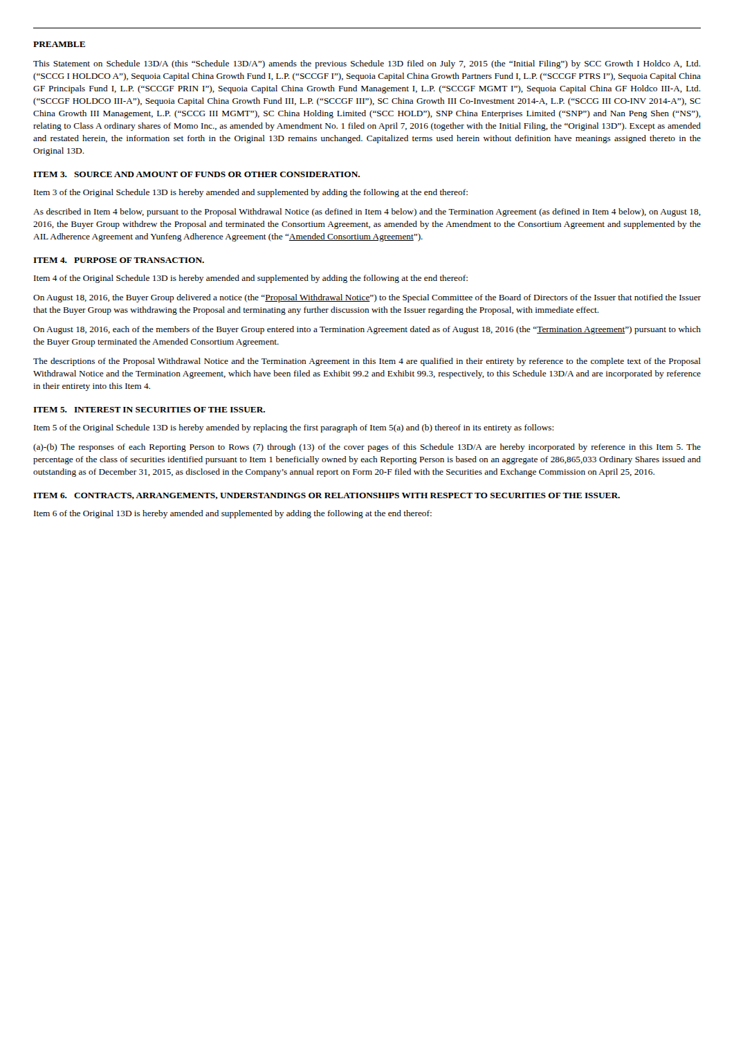PREAMBLE
This Statement on Schedule 13D/A (this “Schedule 13D/A”) amends the previous Schedule 13D filed on July 7, 2015 (the “Initial Filing”) by SCC Growth I Holdco A, Ltd. (“SCCG I HOLDCO A”), Sequoia Capital China Growth Fund I, L.P. (“SCCGF I”), Sequoia Capital China Growth Partners Fund I, L.P. (“SCCGF PTRS I”), Sequoia Capital China GF Principals Fund I, L.P. (“SCCGF PRIN I”), Sequoia Capital China Growth Fund Management I, L.P. (“SCCGF MGMT I”), Sequoia Capital China GF Holdco III-A, Ltd. (“SCCGF HOLDCO III-A”), Sequoia Capital China Growth Fund III, L.P. (“SCCGF III”), SC China Growth III Co-Investment 2014-A, L.P. (“SCCG III CO-INV 2014-A”), SC China Growth III Management, L.P. (“SCCG III MGMT”), SC China Holding Limited (“SCC HOLD”), SNP China Enterprises Limited (“SNP”) and Nan Peng Shen (“NS”), relating to Class A ordinary shares of Momo Inc., as amended by Amendment No. 1 filed on April 7, 2016 (together with the Initial Filing, the “Original 13D”). Except as amended and restated herein, the information set forth in the Original 13D remains unchanged. Capitalized terms used herein without definition have meanings assigned thereto in the Original 13D.
ITEM 3. SOURCE AND AMOUNT OF FUNDS OR OTHER CONSIDERATION.
Item 3 of the Original Schedule 13D is hereby amended and supplemented by adding the following at the end thereof:
As described in Item 4 below, pursuant to the Proposal Withdrawal Notice (as defined in Item 4 below) and the Termination Agreement (as defined in Item 4 below), on August 18, 2016, the Buyer Group withdrew the Proposal and terminated the Consortium Agreement, as amended by the Amendment to the Consortium Agreement and supplemented by the AIL Adherence Agreement and Yunfeng Adherence Agreement (the “Amended Consortium Agreement”).
ITEM 4. PURPOSE OF TRANSACTION.
Item 4 of the Original Schedule 13D is hereby amended and supplemented by adding the following at the end thereof:
On August 18, 2016, the Buyer Group delivered a notice (the “Proposal Withdrawal Notice”) to the Special Committee of the Board of Directors of the Issuer that notified the Issuer that the Buyer Group was withdrawing the Proposal and terminating any further discussion with the Issuer regarding the Proposal, with immediate effect.
On August 18, 2016, each of the members of the Buyer Group entered into a Termination Agreement dated as of August 18, 2016 (the “Termination Agreement”) pursuant to which the Buyer Group terminated the Amended Consortium Agreement.
The descriptions of the Proposal Withdrawal Notice and the Termination Agreement in this Item 4 are qualified in their entirety by reference to the complete text of the Proposal Withdrawal Notice and the Termination Agreement, which have been filed as Exhibit 99.2 and Exhibit 99.3, respectively, to this Schedule 13D/A and are incorporated by reference in their entirety into this Item 4.
ITEM 5. INTEREST IN SECURITIES OF THE ISSUER.
Item 5 of the Original Schedule 13D is hereby amended by replacing the first paragraph of Item 5(a) and (b) thereof in its entirety as follows:
(a)-(b) The responses of each Reporting Person to Rows (7) through (13) of the cover pages of this Schedule 13D/A are hereby incorporated by reference in this Item 5. The percentage of the class of securities identified pursuant to Item 1 beneficially owned by each Reporting Person is based on an aggregate of 286,865,033 Ordinary Shares issued and outstanding as of December 31, 2015, as disclosed in the Company’s annual report on Form 20-F filed with the Securities and Exchange Commission on April 25, 2016.
ITEM 6. CONTRACTS, ARRANGEMENTS, UNDERSTANDINGS OR RELATIONSHIPS WITH RESPECT TO SECURITIES OF THE ISSUER.
Item 6 of the Original 13D is hereby amended and supplemented by adding the following at the end thereof: